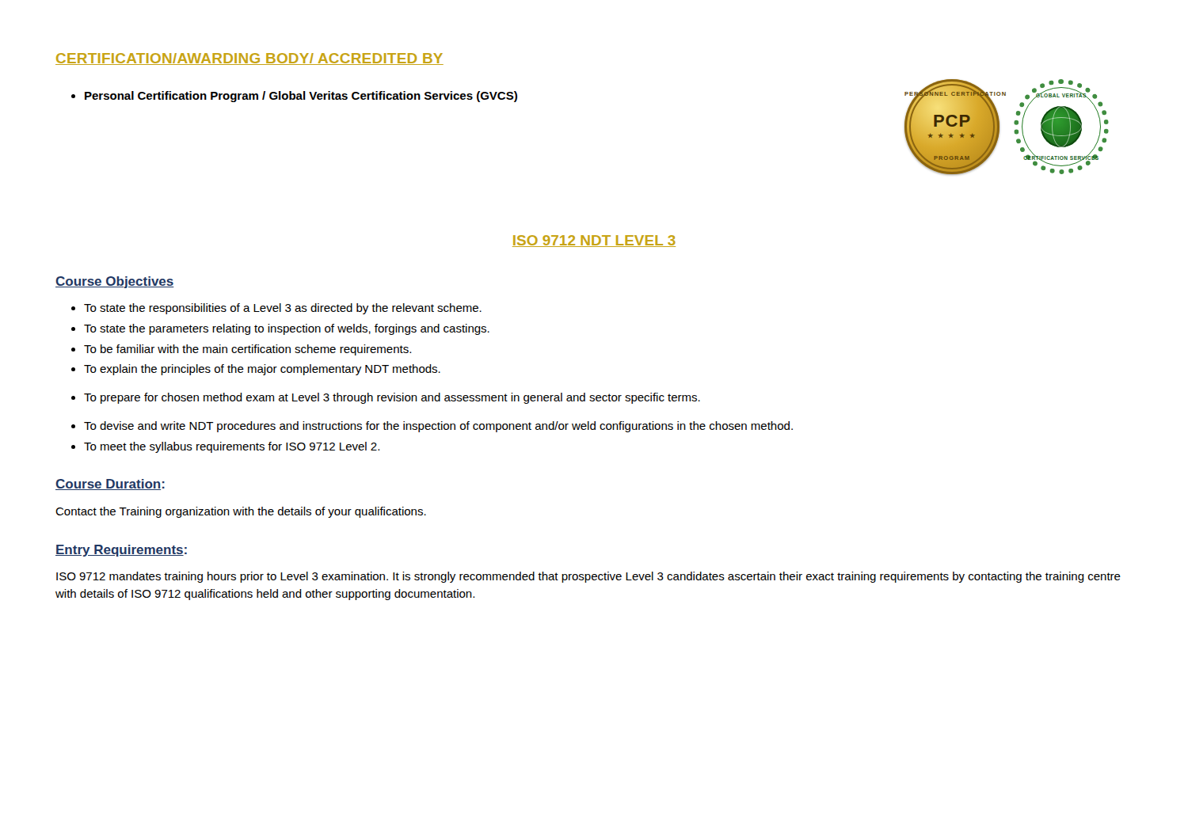CERTIFICATION/AWARDING BODY/ ACCREDITED BY
PERSONNEL CERTIFICATION
PCP
★ ★ ★ ★ ★
PROGRAM
GLOBAL VERITAS
CERTIFICATION SERVICES
Personal Certification Program / Global Veritas Certification Services (GVCS)
ISO 9712 NDT LEVEL 3
Course Objectives
To state the responsibilities of a Level 3 as directed by the relevant scheme.
To state the parameters relating to inspection of welds, forgings and castings.
To be familiar with the main certification scheme requirements.
To explain the principles of the major complementary NDT methods.
To prepare for chosen method exam at Level 3 through revision and assessment in general and sector specific terms.
To devise and write NDT procedures and instructions for the inspection of component and/or weld configurations in the chosen method.
To meet the syllabus requirements for ISO 9712 Level 2.
Course Duration:
Contact the Training organization with the details of your qualifications.
Entry Requirements:
ISO 9712 mandates training hours prior to Level 3 examination. It is strongly recommended that prospective Level 3 candidates ascertain their exact training requirements by contacting the training centre with details of ISO 9712 qualifications held and other supporting documentation.